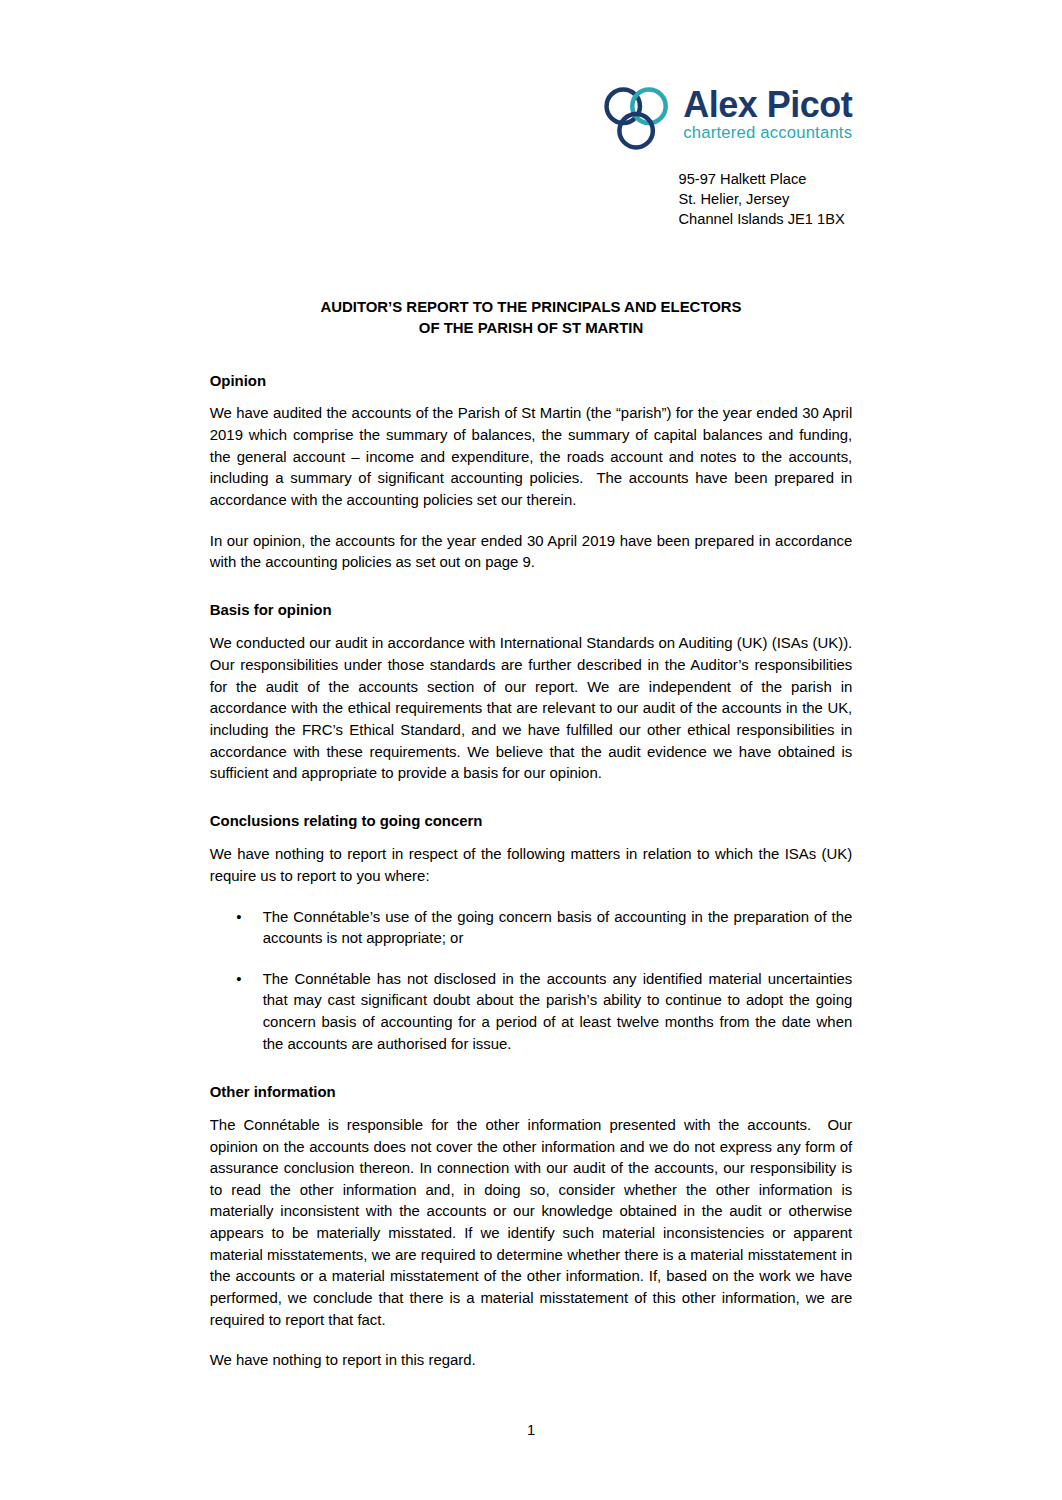Alex Picot chartered accountants
95-97 Halkett Place
St. Helier, Jersey
Channel Islands JE1 1BX
Auditor’s Report to the Principals and Electors
of the Parish of St Martin
Opinion
We have audited the accounts of the Parish of St Martin (the “parish”) for the year ended 30 April 2019 which comprise the summary of balances, the summary of capital balances and funding, the general account – income and expenditure, the roads account and notes to the accounts, including a summary of significant accounting policies. The accounts have been prepared in accordance with the accounting policies set our therein.
In our opinion, the accounts for the year ended 30 April 2019 have been prepared in accordance with the accounting policies as set out on page 9.
Basis for opinion
We conducted our audit in accordance with International Standards on Auditing (UK) (ISAs (UK)). Our responsibilities under those standards are further described in the Auditor’s responsibilities for the audit of the accounts section of our report. We are independent of the parish in accordance with the ethical requirements that are relevant to our audit of the accounts in the UK, including the FRC’s Ethical Standard, and we have fulfilled our other ethical responsibilities in accordance with these requirements. We believe that the audit evidence we have obtained is sufficient and appropriate to provide a basis for our opinion.
Conclusions relating to going concern
We have nothing to report in respect of the following matters in relation to which the ISAs (UK) require us to report to you where:
The Connétable’s use of the going concern basis of accounting in the preparation of the accounts is not appropriate; or
The Connétable has not disclosed in the accounts any identified material uncertainties that may cast significant doubt about the parish’s ability to continue to adopt the going concern basis of accounting for a period of at least twelve months from the date when the accounts are authorised for issue.
Other information
The Connétable is responsible for the other information presented with the accounts. Our opinion on the accounts does not cover the other information and we do not express any form of assurance conclusion thereon. In connection with our audit of the accounts, our responsibility is to read the other information and, in doing so, consider whether the other information is materially inconsistent with the accounts or our knowledge obtained in the audit or otherwise appears to be materially misstated. If we identify such material inconsistencies or apparent material misstatements, we are required to determine whether there is a material misstatement in the accounts or a material misstatement of the other information. If, based on the work we have performed, we conclude that there is a material misstatement of this other information, we are required to report that fact.
We have nothing to report in this regard.
1